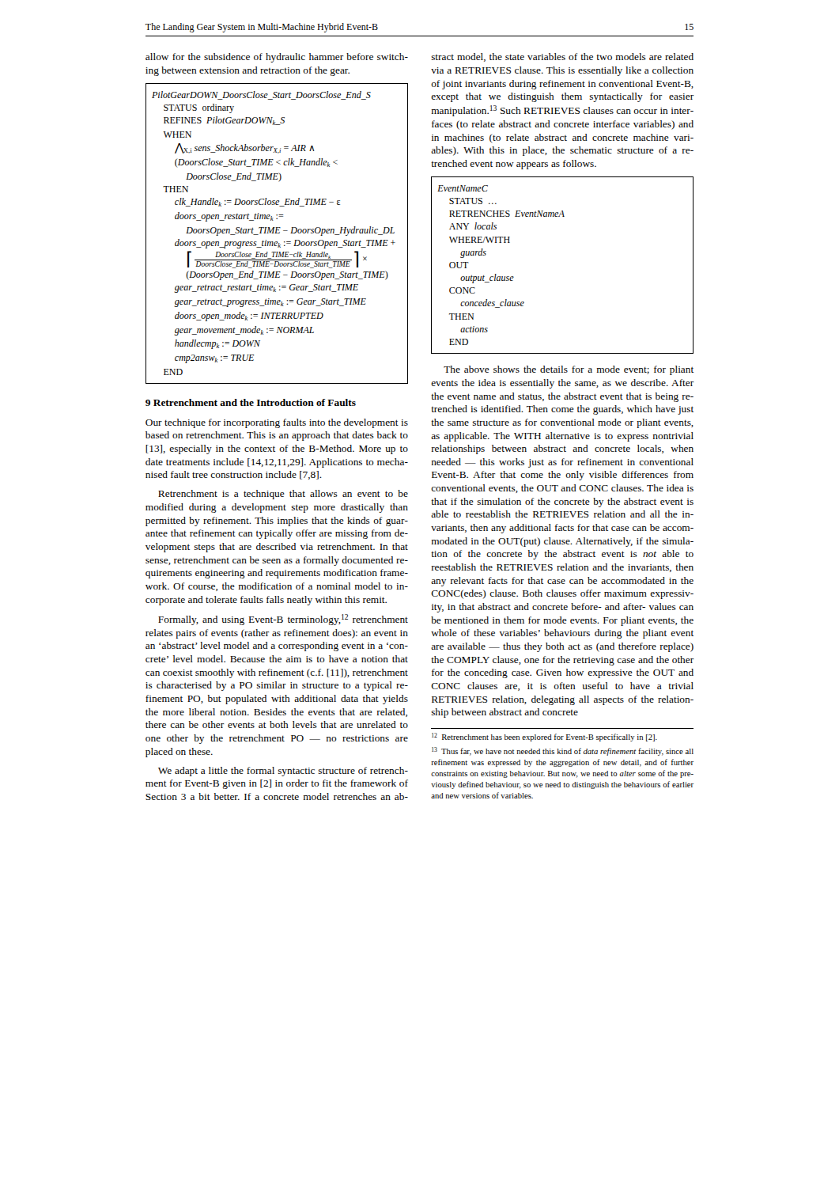The Landing Gear System in Multi-Machine Hybrid Event-B 15
allow for the subsidence of hydraulic hammer before switching between extension and retraction of the gear.
PilotGearDOWN_DoorsClose_Start_DoorsClose_End_S STATUS ordinary REFINES PilotGearDOWNk_S WHEN ⋀X,i sens_ShockAbsorberX,i = AIR ∧ (DoorsClose_Start_TIME < clk_Handlek < DoorsClose_End_TIME) THEN clk_Handlek := DoorsClose_End_TIME − ε doors_open_restart_timek := DoorsOpen_Start_TIME − DoorsOpen_Hydraulic_DL doors_open_progress_timek := DoorsOpen_Start_TIME + ⌈DoorsClose_End_TIME−clk_Handlek DoorsClose_End_TIME−DoorsClose_Start_TIME⌉ × (DoorsOpen_End_TIME − DoorsOpen_Start_TIME) gear_retract_restart_timek := Gear_Start_TIME gear_retract_progress_timek := Gear_Start_TIME doors_open_modek := INTERRUPTED gear_movement_modek := NORMAL handlecmpk := DOWN cmp2answk := TRUE END
9 Retrenchment and the Introduction of Faults
Our technique for incorporating faults into the development is based on retrenchment. This is an approach that dates back to [13], especially in the context of the B-Method. More up to date treatments include [14,12,11,29]. Applications to mechanised fault tree construction include [7,8].
Retrenchment is a technique that allows an event to be modified during a development step more drastically than permitted by refinement. This implies that the kinds of guarantee that refinement can typically offer are missing from development steps that are described via retrenchment. In that sense, retrenchment can be seen as a formally documented requirements engineering and requirements modification framework. Of course, the modification of a nominal model to incorporate and tolerate faults falls neatly within this remit.
Formally, and using Event-B terminology,12 retrenchment relates pairs of events (rather as refinement does): an event in an ‘abstract’ level model and a corresponding event in a ‘concrete’ level model. Because the aim is to have a notion that can coexist smoothly with refinement (c.f. [11]), retrenchment is characterised by a PO similar in structure to a typical refinement PO, but populated with additional data that yields the more liberal notion. Besides the events that are related, there can be other events at both levels that are unrelated to one other by the retrenchment PO — no restrictions are placed on these.
We adapt a little the formal syntactic structure of retrenchment for Event-B given in [2] in order to fit the framework of Section 3 a bit better. If a concrete model retrenches an abstract model, the state variables of the two models are related via a RETRIEVES clause. This is essentially like a collection of joint invariants during refinement in conventional Event-B, except that we distinguish them syntactically for easier manipulation.13 Such RETRIEVES clauses can occur in interfaces (to relate abstract and concrete interface variables) and in machines (to relate abstract and concrete machine variables). With this in place, the schematic structure of a retrenched event now appears as follows.
EventNameC STATUS … RETRENCHES EventNameA ANY locals WHERE/WITH guards OUT output_clause CONC concedes_clause THEN actions END
The above shows the details for a mode event; for pliant events the idea is essentially the same, as we describe. After the event name and status, the abstract event that is being retrenched is identified. Then come the guards, which have just the same structure as for conventional mode or pliant events, as applicable. The WITH alternative is to express nontrivial relationships between abstract and concrete locals, when needed — this works just as for refinement in conventional Event-B. After that come the only visible differences from conventional events, the OUT and CONC clauses. The idea is that if the simulation of the concrete by the abstract event is able to reestablish the RETRIEVES relation and all the invariants, then any additional facts for that case can be accommodated in the OUT(put) clause. Alternatively, if the simulation of the concrete by the abstract event is not able to reestablish the RETRIEVES relation and the invariants, then any relevant facts for that case can be accommodated in the CONC(edes) clause. Both clauses offer maximum expressivity, in that abstract and concrete before- and after- values can be mentioned in them for mode events. For pliant events, the whole of these variables’ behaviours during the pliant event are available — thus they both act as (and therefore replace) the COMPLY clause, one for the retrieving case and the other for the conceding case. Given how expressive the OUT and CONC clauses are, it is often useful to have a trivial RETRIEVES relation, delegating all aspects of the relationship between abstract and concrete
12 Retrenchment has been explored for Event-B specifically in [2].
13 Thus far, we have not needed this kind of data refinement facility, since all refinement was expressed by the aggregation of new detail, and of further constraints on existing behaviour. But now, we need to alter some of the previously defined behaviour, so we need to distinguish the behaviours of earlier and new versions of variables.